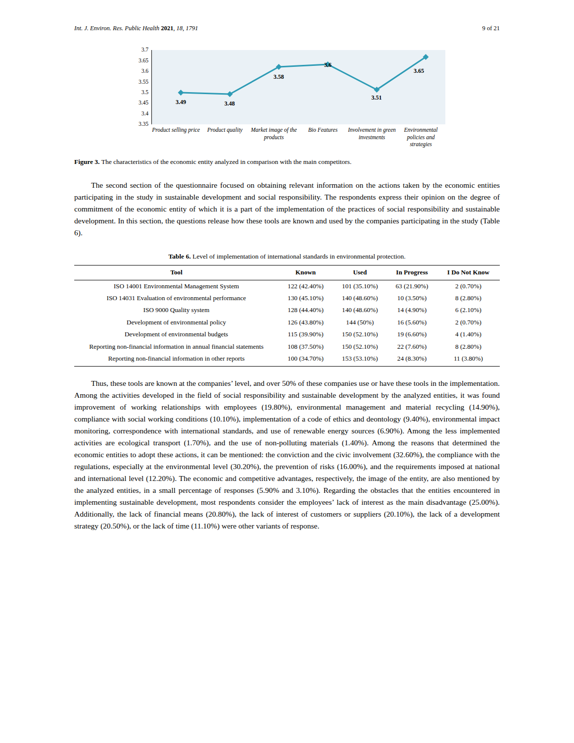Int. J. Environ. Res. Public Health 2021, 18, 1791
9 of 21
3.7 3.65 3.6 3.55 3.5 3.45 3.4 3.35
3.49 3.48 3.58 3.6 3.51 3.65
Product selling price
Product quality
Market image of the products
Bio Features
Involvement in green investments
Environmental policies and strategies
Figure 3. The characteristics of the economic entity analyzed in comparison with the main competitors.
The second section of the questionnaire focused on obtaining relevant information on the actions taken by the economic entities participating in the study in sustainable development and social responsibility. The respondents express their opinion on the degree of commitment of the economic entity of which it is a part of the implementation of the practices of social responsibility and sustainable development. In this section, the questions release how these tools are known and used by the companies participating in the study (Table 6).
Table 6. Level of implementation of international standards in environmental protection.
| Tool | Known | Used | In Progress | I Do Not Know |
| --- | --- | --- | --- | --- |
| ISO 14001 Environmental Management System | 122 (42.40%) | 101 (35.10%) | 63 (21.90%) | 2 (0.70%) |
| ISO 14031 Evaluation of environmental performance | 130 (45.10%) | 140 (48.60%) | 10 (3.50%) | 8 (2.80%) |
| ISO 9000 Quality system | 128 (44.40%) | 140 (48.60%) | 14 (4.90%) | 6 (2.10%) |
| Development of environmental policy | 126 (43.80%) | 144 (50%) | 16 (5.60%) | 2 (0.70%) |
| Development of environmental budgets | 115 (39.90%) | 150 (52.10%) | 19 (6.60%) | 4 (1.40%) |
| Reporting non-financial information in annual financial statements | 108 (37.50%) | 150 (52.10%) | 22 (7.60%) | 8 (2.80%) |
| Reporting non-financial information in other reports | 100 (34.70%) | 153 (53.10%) | 24 (8.30%) | 11 (3.80%) |
Thus, these tools are known at the companies’ level, and over 50% of these companies use or have these tools in the implementation. Among the activities developed in the field of social responsibility and sustainable development by the analyzed entities, it was found improvement of working relationships with employees (19.80%), environmental management and material recycling (14.90%), compliance with social working conditions (10.10%), implementation of a code of ethics and deontology (9.40%), environmental impact monitoring, correspondence with international standards, and use of renewable energy sources (6.90%). Among the less implemented activities are ecological transport (1.70%), and the use of non-polluting materials (1.40%). Among the reasons that determined the economic entities to adopt these actions, it can be mentioned: the conviction and the civic involvement (32.60%), the compliance with the regulations, especially at the environmental level (30.20%), the prevention of risks (16.00%), and the requirements imposed at national and international level (12.20%). The economic and competitive advantages, respectively, the image of the entity, are also mentioned by the analyzed entities, in a small percentage of responses (5.90% and 3.10%). Regarding the obstacles that the entities encountered in implementing sustainable development, most respondents consider the employees’ lack of interest as the main disadvantage (25.00%). Additionally, the lack of financial means (20.80%), the lack of interest of customers or suppliers (20.10%), the lack of a development strategy (20.50%), or the lack of time (11.10%) were other variants of response.